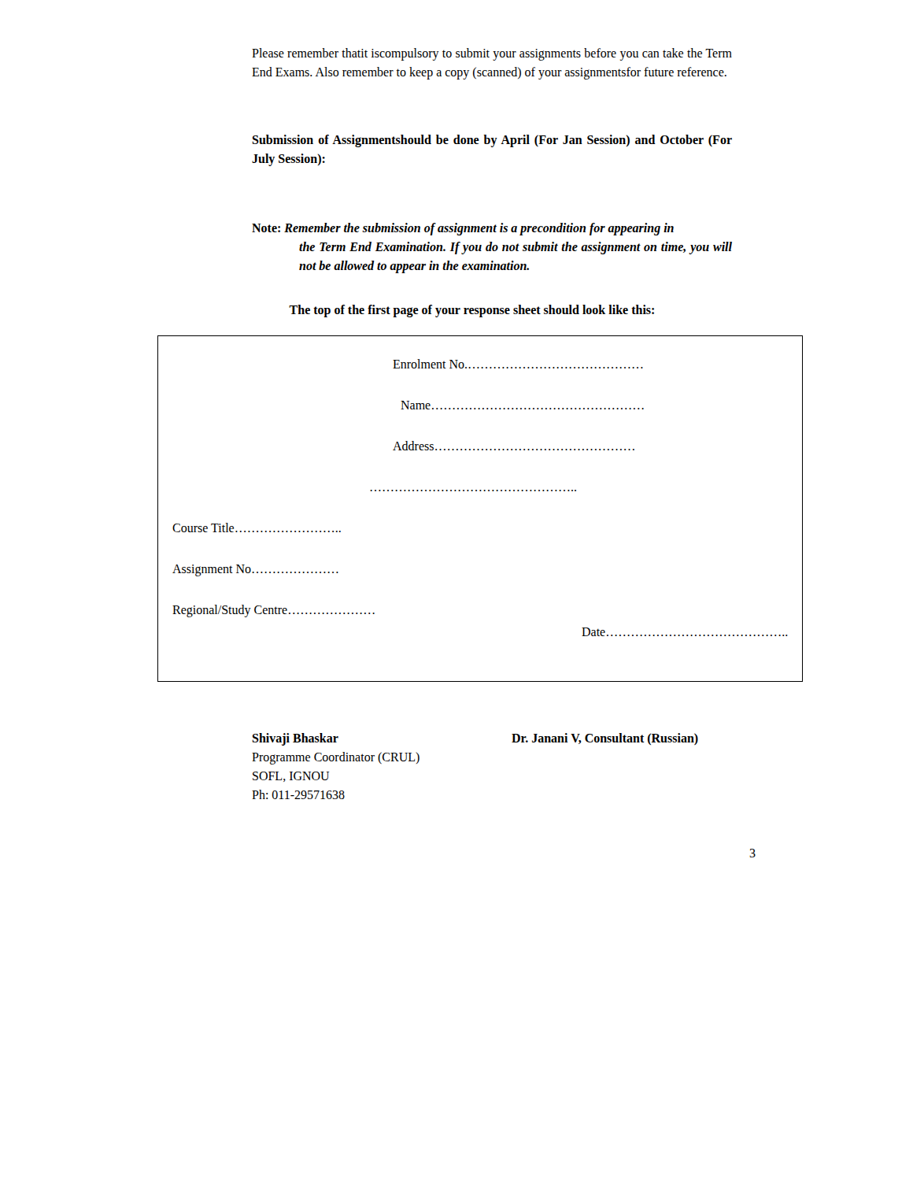Please remember thatit iscompulsory to submit your assignments before you can take the Term End Exams. Also remember to keep a copy (scanned) of your assignmentsfor future reference.
Submission of Assignmentshould be done by April (For Jan Session) and October (For July Session):
Note: Remember the submission of assignment is a precondition for appearing in
the Term End Examination. If you do not submit the assignment on time, you will not be allowed to appear in the examination.
The top of the first page of your response sheet should look like this:
| Enrolment No.…………………………………… Name…………………………………………… Address………………………………………… ………………………………………….. Course Title…………………….. Assignment No………………… Regional/Study Centre………………… Date…………………………………….. |
Shivaji Bhaskar
Dr. Janani V, Consultant (Russian)
Programme Coordinator (CRUL)
SOFL, IGNOU
Ph: 011-29571638
3